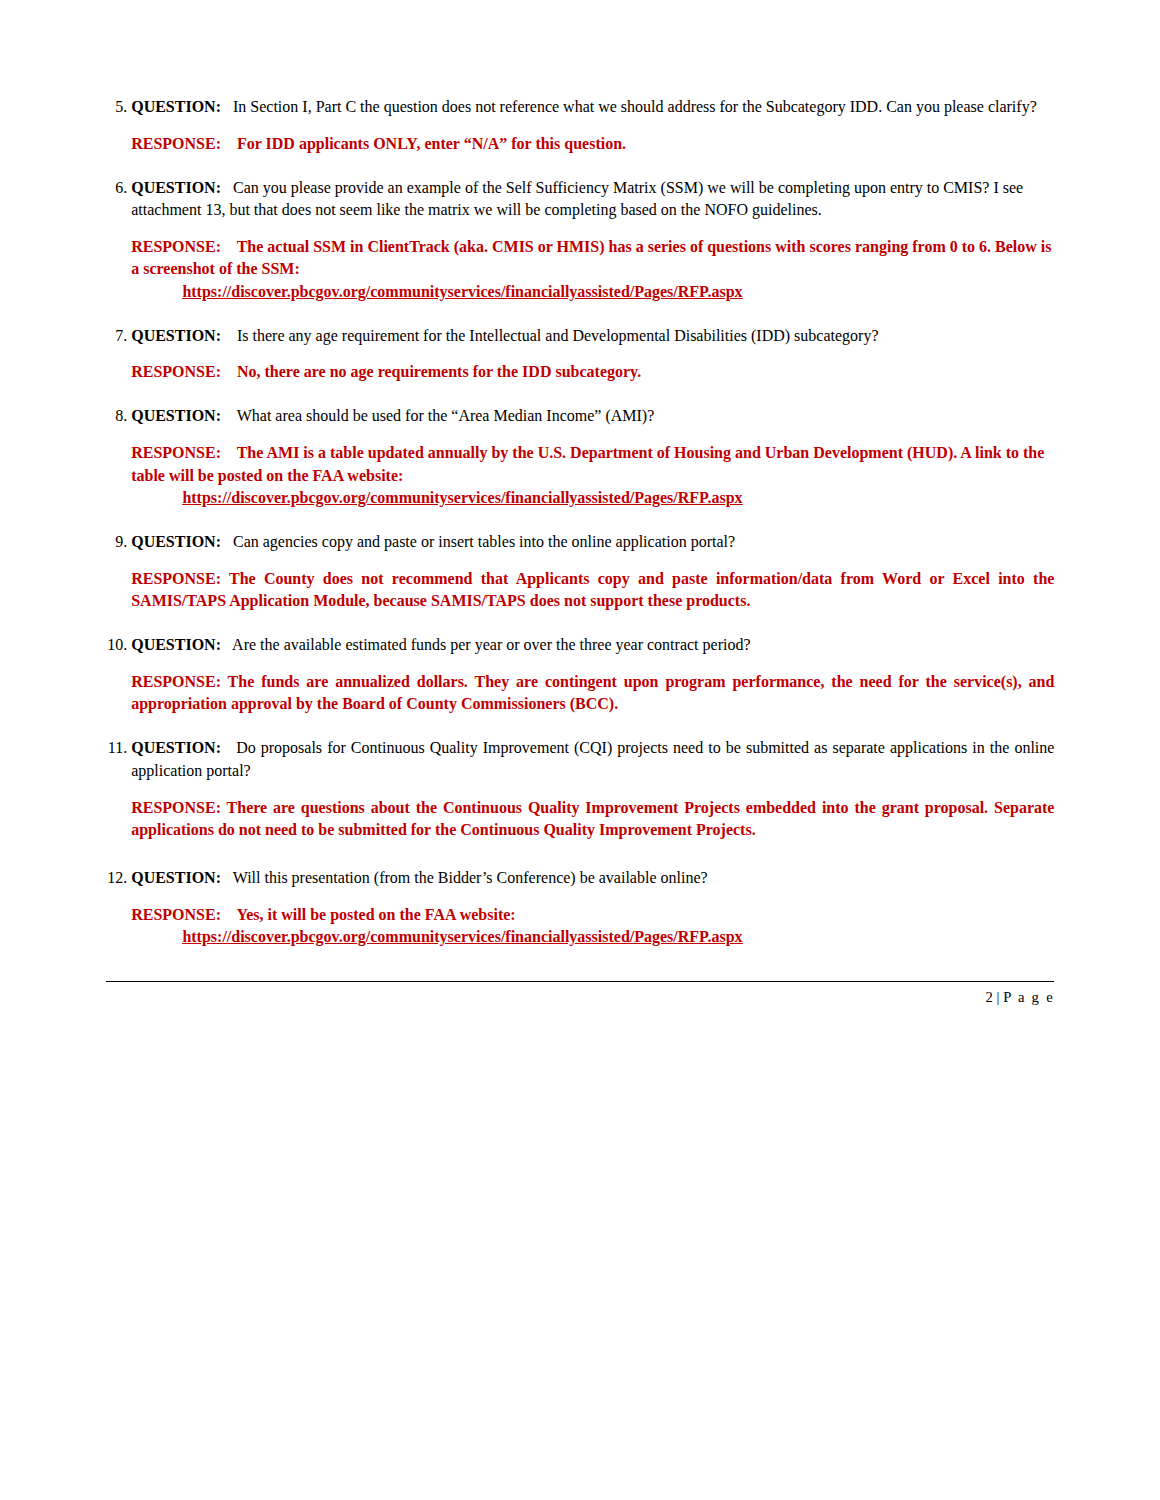QUESTION: In Section I, Part C the question does not reference what we should address for the Subcategory IDD. Can you please clarify?
RESPONSE: For IDD applicants ONLY, enter “N/A” for this question.
QUESTION: Can you please provide an example of the Self Sufficiency Matrix (SSM) we will be completing upon entry to CMIS? I see attachment 13, but that does not seem like the matrix we will be completing based on the NOFO guidelines.
RESPONSE: The actual SSM in ClientTrack (aka. CMIS or HMIS) has a series of questions with scores ranging from 0 to 6. Below is a screenshot of the SSM:
https://discover.pbcgov.org/communityservices/financiallyassisted/Pages/RFP.aspx
QUESTION: Is there any age requirement for the Intellectual and Developmental Disabilities (IDD) subcategory?
RESPONSE: No, there are no age requirements for the IDD subcategory.
QUESTION: What area should be used for the “Area Median Income” (AMI)?
RESPONSE: The AMI is a table updated annually by the U.S. Department of Housing and Urban Development (HUD). A link to the table will be posted on the FAA website:
https://discover.pbcgov.org/communityservices/financiallyassisted/Pages/RFP.aspx
QUESTION: Can agencies copy and paste or insert tables into the online application portal?
RESPONSE: The County does not recommend that Applicants copy and paste information/data from Word or Excel into the SAMIS/TAPS Application Module, because SAMIS/TAPS does not support these products.
QUESTION: Are the available estimated funds per year or over the three year contract period?
RESPONSE: The funds are annualized dollars. They are contingent upon program performance, the need for the service(s), and appropriation approval by the Board of County Commissioners (BCC).
QUESTION: Do proposals for Continuous Quality Improvement (CQI) projects need to be submitted as separate applications in the online application portal?
RESPONSE: There are questions about the Continuous Quality Improvement Projects embedded into the grant proposal. Separate applications do not need to be submitted for the Continuous Quality Improvement Projects.
QUESTION: Will this presentation (from the Bidder’s Conference) be available online?
RESPONSE: Yes, it will be posted on the FAA website:
https://discover.pbcgov.org/communityservices/financiallyassisted/Pages/RFP.aspx
2 | P a g e